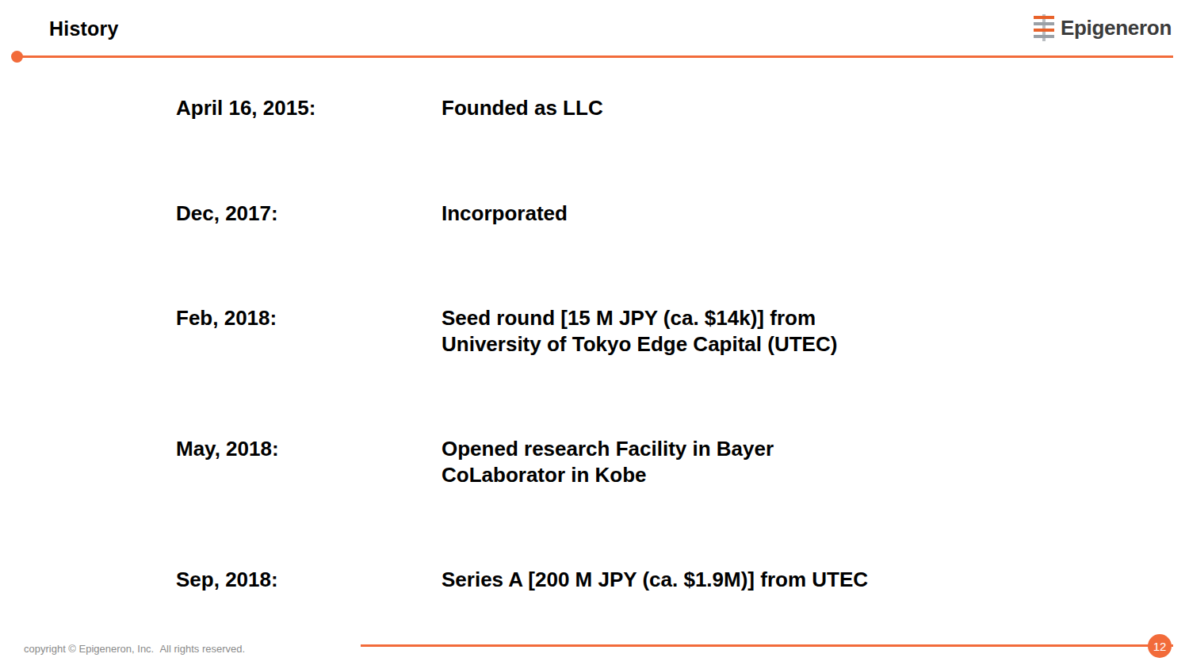History
Epigeneron
| April 16, 2015: | Founded as LLC |
| Dec, 2017: | Incorporated |
| Feb, 2018: | Seed round [15 M JPY (ca. $14k)] from University of Tokyo Edge Capital (UTEC) |
| May, 2018: | Opened research Facility in Bayer CoLaborator in Kobe |
| Sep, 2018: | Series A [200 M JPY (ca. $1.9M)] from UTEC |
copyright © Epigeneron, Inc. All rights reserved.
12